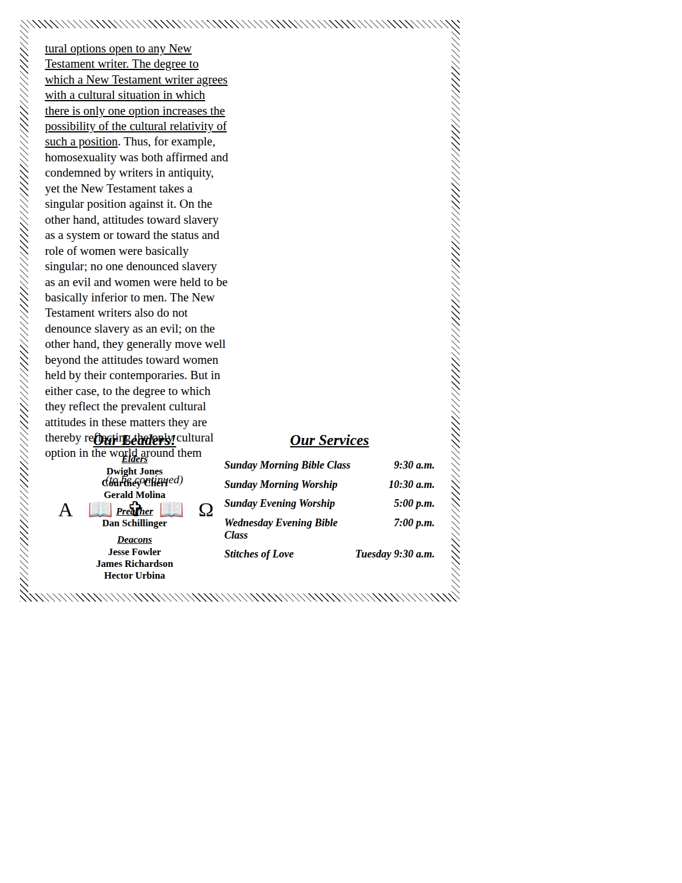tural options open to any New Testament writer. The degree to which a New Testament writer agrees with a cultural situation in which there is only one option increases the possibility of the cultural relativity of such a position. Thus, for example, homosexuality was both affirmed and condemned by writers in antiquity, yet the New Testament takes a singular position against it. On the other hand, attitudes toward slavery as a system or toward the status and role of women were basically singular; no one denounced slavery as an evil and women were held to be basically inferior to men. The New Testament writers also do not denounce slavery as an evil; on the other hand, they generally move well beyond the attitudes toward women held by their contempo­raries. But in either case, to the degree to which they reflect the prevalent cultural attitudes in these matters they are thereby reflecting the only cultural option in the world around them
(to be continued)
A📖✞📖Ω
Our Leaders!
Elders
Dwight Jones
Courtney Cheri
Gerald Molina
Preacher
Dan Schillinger
Deacons
Jesse Fowler
James Richardson
Hector Urbina
Our Services
| Sunday Morning Bible Class | 9:30 a.m. |
| Sunday Morning Worship | 10:30 a.m. |
| Sunday Evening Worship | 5:00 p.m. |
| Wednesday Evening Bible Class | 7:00 p.m. |
| Stitches of Love | Tuesday 9:30 a.m. |